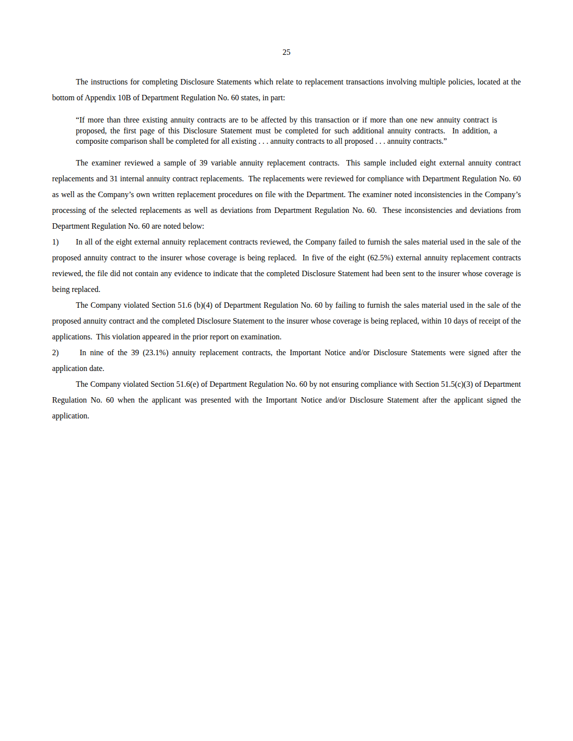25
The instructions for completing Disclosure Statements which relate to replacement transactions involving multiple policies, located at the bottom of Appendix 10B of Department Regulation No. 60 states, in part:
“If more than three existing annuity contracts are to be affected by this transaction or if more than one new annuity contract is proposed, the first page of this Disclosure Statement must be completed for such additional annuity contracts. In addition, a composite comparison shall be completed for all existing . . . annuity contracts to all proposed . . . annuity contracts.”
The examiner reviewed a sample of 39 variable annuity replacement contracts. This sample included eight external annuity contract replacements and 31 internal annuity contract replacements. The replacements were reviewed for compliance with Department Regulation No. 60 as well as the Company’s own written replacement procedures on file with the Department. The examiner noted inconsistencies in the Company’s processing of the selected replacements as well as deviations from Department Regulation No. 60. These inconsistencies and deviations from Department Regulation No. 60 are noted below:
1) In all of the eight external annuity replacement contracts reviewed, the Company failed to furnish the sales material used in the sale of the proposed annuity contract to the insurer whose coverage is being replaced. In five of the eight (62.5%) external annuity replacement contracts reviewed, the file did not contain any evidence to indicate that the completed Disclosure Statement had been sent to the insurer whose coverage is being replaced.
The Company violated Section 51.6 (b)(4) of Department Regulation No. 60 by failing to furnish the sales material used in the sale of the proposed annuity contract and the completed Disclosure Statement to the insurer whose coverage is being replaced, within 10 days of receipt of the applications. This violation appeared in the prior report on examination.
2) In nine of the 39 (23.1%) annuity replacement contracts, the Important Notice and/or Disclosure Statements were signed after the application date.
The Company violated Section 51.6(e) of Department Regulation No. 60 by not ensuring compliance with Section 51.5(c)(3) of Department Regulation No. 60 when the applicant was presented with the Important Notice and/or Disclosure Statement after the applicant signed the application.